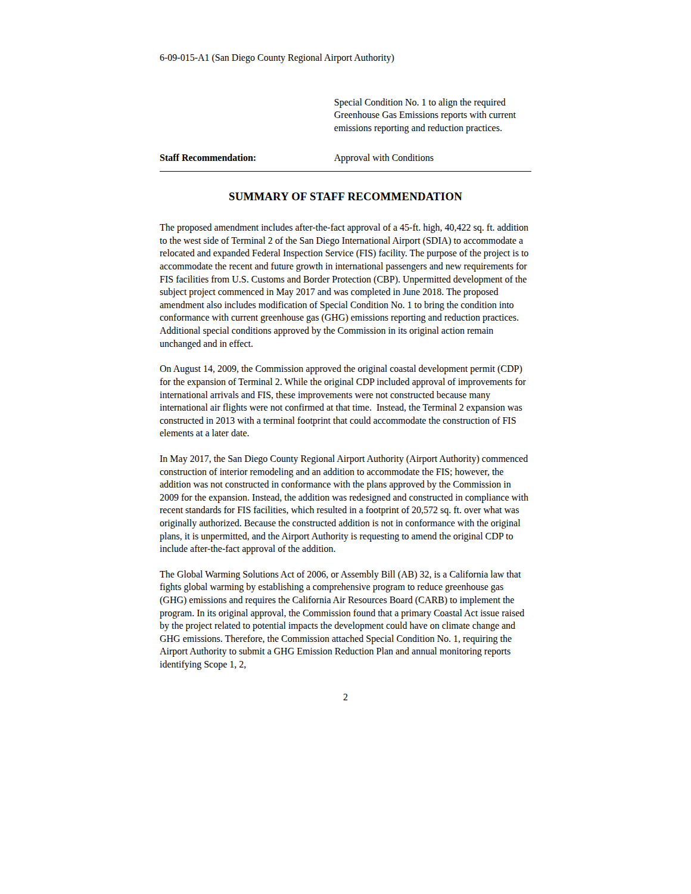6-09-015-A1 (San Diego County Regional Airport Authority)
Special Condition No. 1 to align the required Greenhouse Gas Emissions reports with current emissions reporting and reduction practices.
Staff Recommendation:
Approval with Conditions
SUMMARY OF STAFF RECOMMENDATION
The proposed amendment includes after-the-fact approval of a 45-ft. high, 40,422 sq. ft. addition to the west side of Terminal 2 of the San Diego International Airport (SDIA) to accommodate a relocated and expanded Federal Inspection Service (FIS) facility. The purpose of the project is to accommodate the recent and future growth in international passengers and new requirements for FIS facilities from U.S. Customs and Border Protection (CBP). Unpermitted development of the subject project commenced in May 2017 and was completed in June 2018. The proposed amendment also includes modification of Special Condition No. 1 to bring the condition into conformance with current greenhouse gas (GHG) emissions reporting and reduction practices. Additional special conditions approved by the Commission in its original action remain unchanged and in effect.
On August 14, 2009, the Commission approved the original coastal development permit (CDP) for the expansion of Terminal 2. While the original CDP included approval of improvements for international arrivals and FIS, these improvements were not constructed because many international air flights were not confirmed at that time. Instead, the Terminal 2 expansion was constructed in 2013 with a terminal footprint that could accommodate the construction of FIS elements at a later date.
In May 2017, the San Diego County Regional Airport Authority (Airport Authority) commenced construction of interior remodeling and an addition to accommodate the FIS; however, the addition was not constructed in conformance with the plans approved by the Commission in 2009 for the expansion. Instead, the addition was redesigned and constructed in compliance with recent standards for FIS facilities, which resulted in a footprint of 20,572 sq. ft. over what was originally authorized. Because the constructed addition is not in conformance with the original plans, it is unpermitted, and the Airport Authority is requesting to amend the original CDP to include after-the-fact approval of the addition.
The Global Warming Solutions Act of 2006, or Assembly Bill (AB) 32, is a California law that fights global warming by establishing a comprehensive program to reduce greenhouse gas (GHG) emissions and requires the California Air Resources Board (CARB) to implement the program. In its original approval, the Commission found that a primary Coastal Act issue raised by the project related to potential impacts the development could have on climate change and GHG emissions. Therefore, the Commission attached Special Condition No. 1, requiring the Airport Authority to submit a GHG Emission Reduction Plan and annual monitoring reports identifying Scope 1, 2,
2